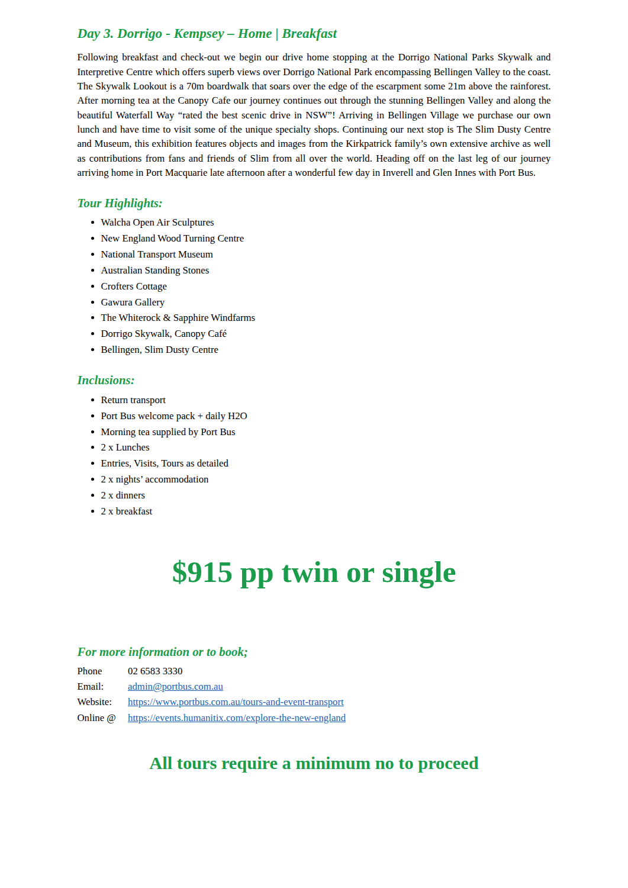Day 3. Dorrigo - Kempsey – Home | Breakfast
Following breakfast and check-out we begin our drive home stopping at the Dorrigo National Parks Skywalk and Interpretive Centre which offers superb views over Dorrigo National Park encompassing Bellingen Valley to the coast. The Skywalk Lookout is a 70m boardwalk that soars over the edge of the escarpment some 21m above the rainforest. After morning tea at the Canopy Cafe our journey continues out through the stunning Bellingen Valley and along the beautiful Waterfall Way “rated the best scenic drive in NSW”! Arriving in Bellingen Village we purchase our own lunch and have time to visit some of the unique specialty shops. Continuing our next stop is The Slim Dusty Centre and Museum, this exhibition features objects and images from the Kirkpatrick family’s own extensive archive as well as contributions from fans and friends of Slim from all over the world. Heading off on the last leg of our journey arriving home in Port Macquarie late afternoon after a wonderful few day in Inverell and Glen Innes with Port Bus.
Tour Highlights:
Walcha Open Air Sculptures
New England Wood Turning Centre
National Transport Museum
Australian Standing Stones
Crofters Cottage
Gawura Gallery
The Whiterock & Sapphire Windfarms
Dorrigo Skywalk, Canopy Café
Bellingen, Slim Dusty Centre
Inclusions:
Return transport
Port Bus welcome pack + daily H2O
Morning tea supplied by Port Bus
2 x Lunches
Entries, Visits, Tours as detailed
2 x nights’ accommodation
2 x dinners
2 x breakfast
$915 pp twin or single
For more information or to book;
| Phone | 02 6583 3330 |
| Email: | admin@portbus.com.au |
| Website: | https://www.portbus.com.au/tours-and-event-transport |
| Online @ | https://events.humanitix.com/explore-the-new-england |
All tours require a minimum no to proceed